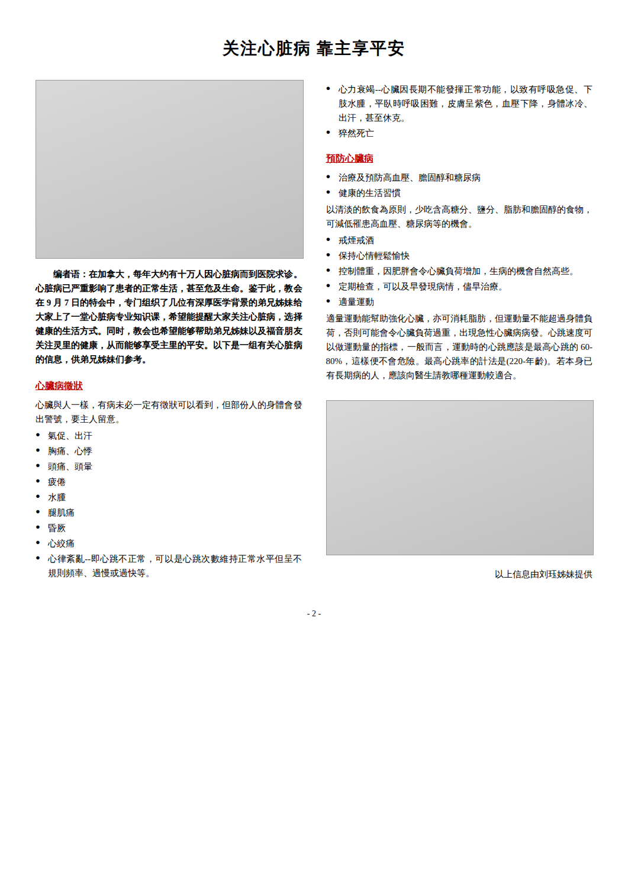关注心脏病 靠主享平安
编者语：在加拿大，每年大约有十万人因心脏病而到医院求诊。心脏病已严重影响了患者的正常生活，甚至危及生命。鉴于此，教会在 9 月 7 日的特会中，专门组织了几位有深厚医学背景的弟兄姊妹给大家上了一堂心脏病专业知识课，希望能提醒大家关注心脏病，选择健康的生活方式。同时，教会也希望能够帮助弟兄姊妹以及福音朋友关注灵里的健康，从而能够享受主里的平安。以下是一组有关心脏病的信息，供弟兄姊妹们参考。
心臟病徵狀
心臟與人一樣，有病未必一定有徵狀可以看到，但部份人的身體會發出警號，要主人留意。
氣促、出汗
胸痛、心悸
頭痛、頭暈
疲倦
水腫
腿肌痛
昏厥
心絞痛
心律紊亂--即心跳不正常，可以是心跳次數維持正常水平但呈不規則頻率、過慢或過快等。
心力衰竭--心臟因長期不能發揮正常功能，以致有呼吸急促、下肢水腫，平臥時呼吸困難，皮膚呈紫色，血壓下降，身體冰冷、出汗，甚至休克。
猝然死亡
預防心臟病
治療及預防高血壓、膽固醇和糖尿病
健康的生活習慣
以清淡的飲食為原則，少吃含高糖分、鹽分、脂肪和膽固醇的食物，可減低罹患高血壓、糖尿病等的機會。
戒煙戒酒
保持心情輕鬆愉快
控制體重，因肥胖會令心臟負荷增加，生病的機會自然高些。
定期檢查，可以及早發現病情，儘早治療。
適量運動
適量運動能幫助強化心臟，亦可消耗脂肪，但運動量不能超過身體負荷，否則可能會令心臟負荷過重，出現急性心臟病病發。心跳速度可以做運動量的指標，一般而言，運動時的心跳應該是最高心跳的 60-80%，這樣便不會危險。最高心跳率的計法是(220-年齡)。若本身已有長期病的人，應該向醫生請教哪種運動較適合。
以上信息由刘珏姊妹提供
- 2 -